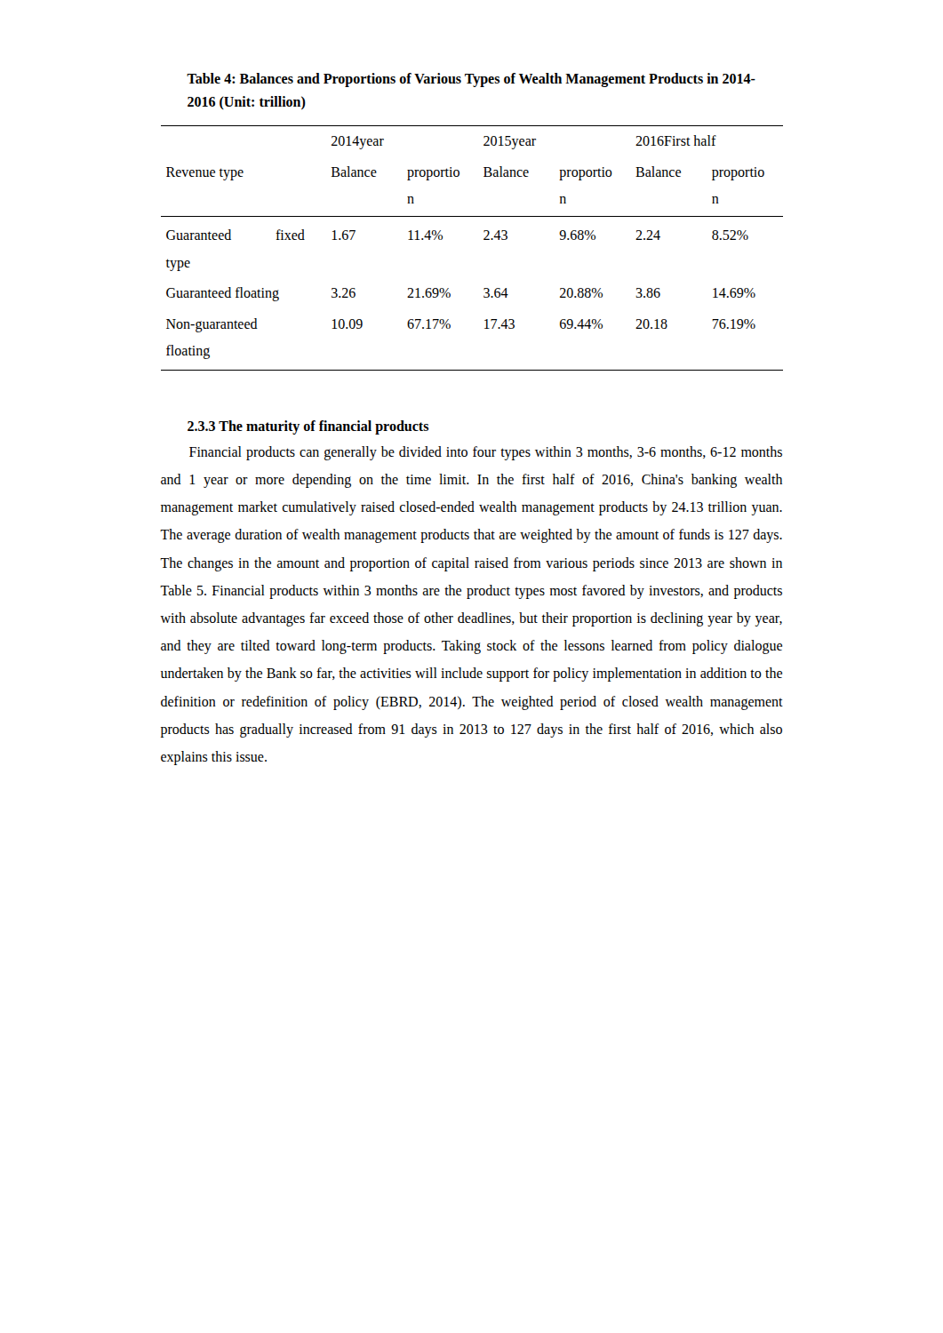Table 4: Balances and Proportions of Various Types of Wealth Management Products in 2014-2016 (Unit: trillion)
| | 2014year | 2015year | 2016First half |
| --- | --- | --- | --- |
| Revenue type | Balance | proportio n | Balance | proportio n | Balance | proportio n |
| Guaranteed fixed type | 1.67 | 11.4% | 2.43 | 9.68% | 2.24 | 8.52% |
| Guaranteed floating | 3.26 | 21.69% | 3.64 | 20.88% | 3.86 | 14.69% |
| Non-guaranteed floating | 10.09 | 67.17% | 17.43 | 69.44% | 20.18 | 76.19% |
2.3.3 The maturity of financial products
Financial products can generally be divided into four types within 3 months, 3-6 months, 6-12 months and 1 year or more depending on the time limit. In the first half of 2016, China's banking wealth management market cumulatively raised closed-ended wealth management products by 24.13 trillion yuan. The average duration of wealth management products that are weighted by the amount of funds is 127 days. The changes in the amount and proportion of capital raised from various periods since 2013 are shown in Table 5. Financial products within 3 months are the product types most favored by investors, and products with absolute advantages far exceed those of other deadlines, but their proportion is declining year by year, and they are tilted toward long-term products. Taking stock of the lessons learned from policy dialogue undertaken by the Bank so far, the activities will include support for policy implementation in addition to the definition or redefinition of policy (EBRD, 2014). The weighted period of closed wealth management products has gradually increased from 91 days in 2013 to 127 days in the first half of 2016, which also explains this issue.